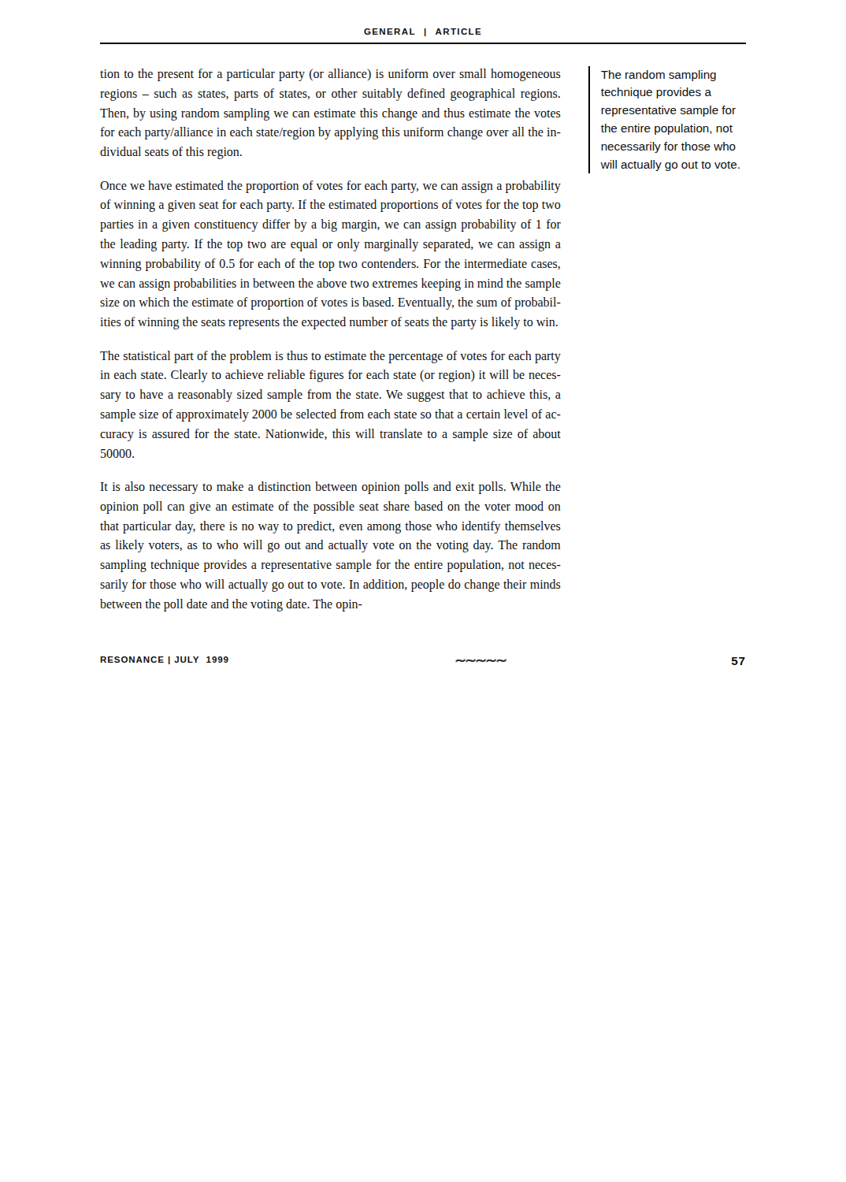General | Article
tion to the present for a particular party (or alliance) is uniform over small homogeneous regions – such as states, parts of states, or other suitably defined geographical regions. Then, by using random sampling we can estimate this change and thus estimate the votes for each party/alliance in each state/region by applying this uniform change over all the individual seats of this region.
Once we have estimated the proportion of votes for each party, we can assign a probability of winning a given seat for each party. If the estimated proportions of votes for the top two parties in a given constituency differ by a big margin, we can assign probability of 1 for the leading party. If the top two are equal or only marginally separated, we can assign a winning probability of 0.5 for each of the top two contenders. For the intermediate cases, we can assign probabilities in between the above two extremes keeping in mind the sample size on which the estimate of proportion of votes is based. Eventually, the sum of probabilities of winning the seats represents the expected number of seats the party is likely to win.
The statistical part of the problem is thus to estimate the percentage of votes for each party in each state. Clearly to achieve reliable figures for each state (or region) it will be necessary to have a reasonably sized sample from the state. We suggest that to achieve this, a sample size of approximately 2000 be selected from each state so that a certain level of accuracy is assured for the state. Nationwide, this will translate to a sample size of about 50000.
It is also necessary to make a distinction between opinion polls and exit polls. While the opinion poll can give an estimate of the possible seat share based on the voter mood on that particular day, there is no way to predict, even among those who identify themselves as likely voters, as to who will go out and actually vote on the voting day. The random sampling technique provides a representative sample for the entire population, not necessarily for those who will actually go out to vote. In addition, people do change their minds between the poll date and the voting date. The opin-
The random sampling technique provides a representative sample for the entire population, not necessarily for those who will actually go out to vote.
Resonance | July 1999 ∼∼∼∼∼ 57